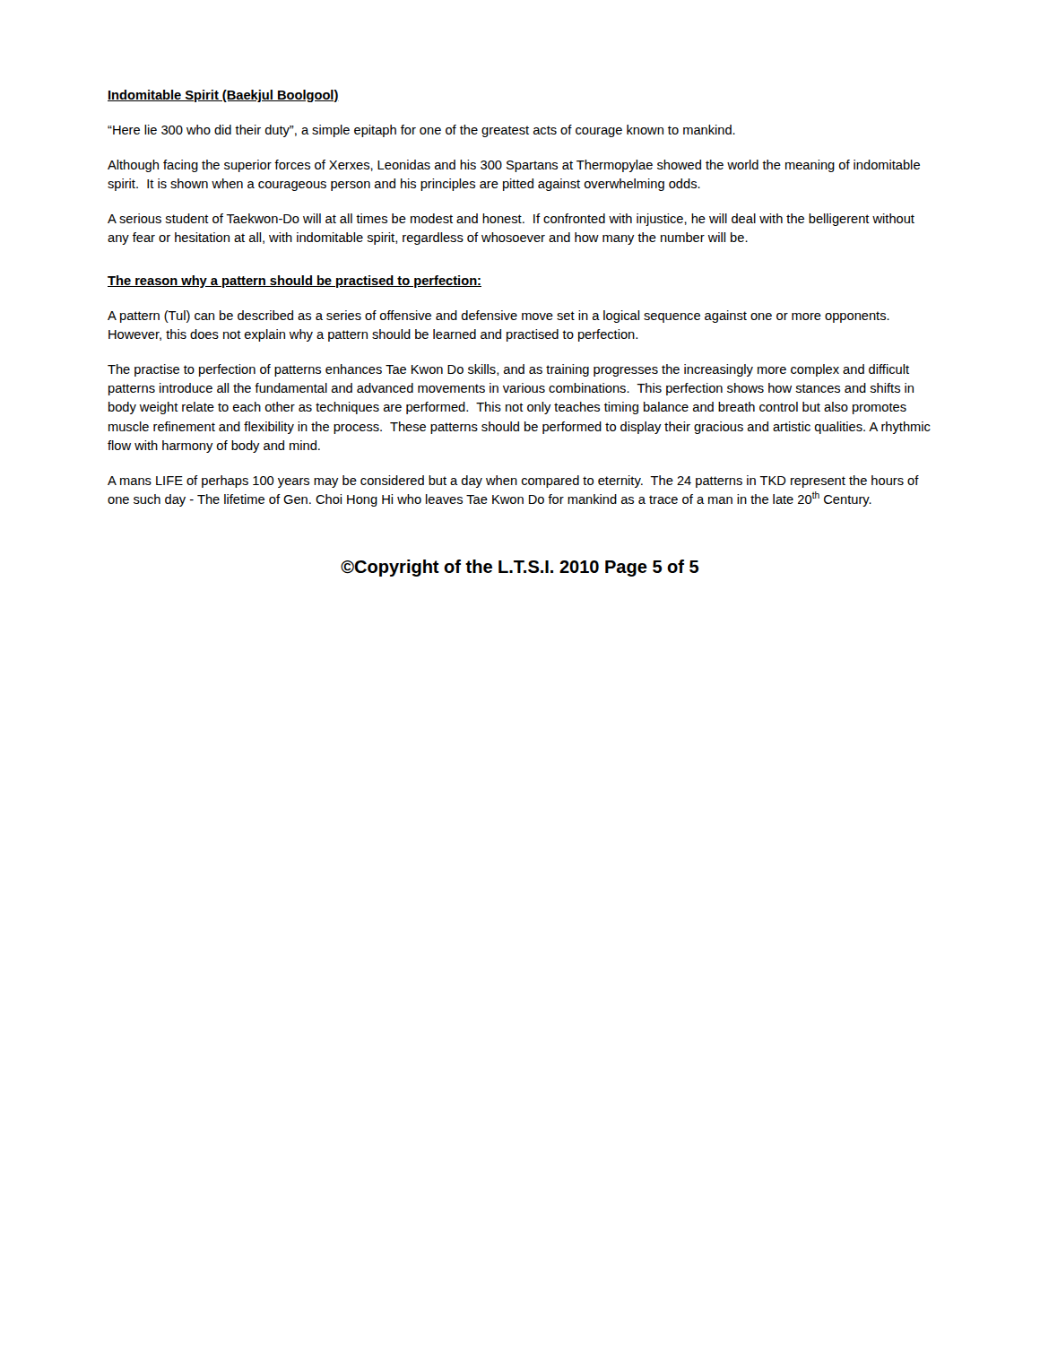Indomitable Spirit (Baekjul Boolgool)
“Here lie 300 who did their duty”, a simple epitaph for one of the greatest acts of courage known to mankind.
Although facing the superior forces of Xerxes, Leonidas and his 300 Spartans at Thermopylae showed the world the meaning of indomitable spirit. It is shown when a courageous person and his principles are pitted against overwhelming odds.
A serious student of Taekwon-Do will at all times be modest and honest. If confronted with injustice, he will deal with the belligerent without any fear or hesitation at all, with indomitable spirit, regardless of whosoever and how many the number will be.
The reason why a pattern should be practised to perfection:
A pattern (Tul) can be described as a series of offensive and defensive move set in a logical sequence against one or more opponents. However, this does not explain why a pattern should be learned and practised to perfection.
The practise to perfection of patterns enhances Tae Kwon Do skills, and as training progresses the increasingly more complex and difficult patterns introduce all the fundamental and advanced movements in various combinations. This perfection shows how stances and shifts in body weight relate to each other as techniques are performed. This not only teaches timing balance and breath control but also promotes muscle refinement and flexibility in the process. These patterns should be performed to display their gracious and artistic qualities. A rhythmic flow with harmony of body and mind.
A mans LIFE of perhaps 100 years may be considered but a day when compared to eternity. The 24 patterns in TKD represent the hours of one such day - The lifetime of Gen. Choi Hong Hi who leaves Tae Kwon Do for mankind as a trace of a man in the late 20th Century.
©Copyright of the L.T.S.I. 2010 Page 5 of 5